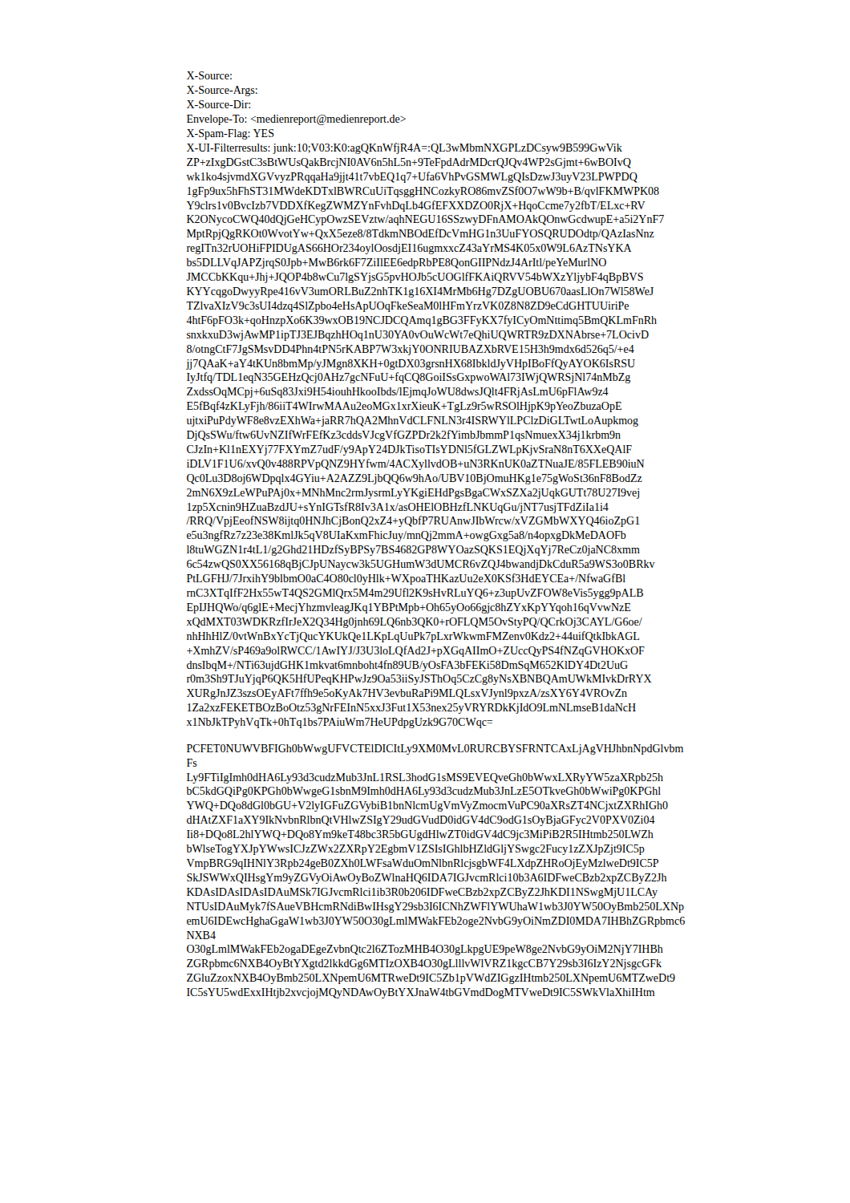X-Source:
X-Source-Args:
X-Source-Dir:
Envelope-To: <medienreport@medienreport.de>
X-Spam-Flag: YES
X-UI-Filterresults: junk:10;V03:K0:agQKnWfjR4A=:QL3wMbmNXGPLzDCsyw9B599GwVik ZP+zIxgDGstC3sBtWUsQakBrcjNI0AV6n5hL5n+9TeFpdAdrMDcrQJQv4WP2sGjmt+6wBOIvQ wk1ko4sjvmdXGVvyzPRqqaHa9jjt41t7vbEQ1q7+Ufa6VhPvGSMWLgQIsDzwJ3uyV23LPWPDQ 1gFp9ux5hFhST31MWdeKDTxlBWRCuUiTqsggHNCozkyRO86mvZSf0O7wW9b+B/qvlFKMWPK08 Y9clrs1v0BvcIzb7VDDXfKegZWMZYnFvhDqLb4GfEFXXDZO0RjX+HqoCcme7y2fbT/ELxc+RV K2ONycoCWQ40dQjGeHCypOwzSEVztw/aqhNEGU16SSzwyDFnAMOAkQOnwGcdwupE+a5i2YnF7 MptRpjQgRKOt0WvotYw+QxX5eze8/8TdkmNBOdEfDcVmHG1n3UuFYOSQRUDOdtp/QAzIasNnz regITn32rUOHiFPIDUgAS66HOr234oylOosdjEI16ugmxxcZ43aYrMS4K05x0W9L6AzTNsYKA bs5DLLVqJAPZjrqS0Jpb+MwB6rk6F7ZiIlEE6edpRbPE8QonGIIPNdzJ4ArItl/peYeMurlNO JMCCbKKqu+Jhj+JQOP4b8wCu7lgSYjsG5pvHOJb5cUOGlfFKAiQRVV54bWXzYljybF4qBpBVS KYYcqgoDwyyRpe416vV3umORLBuZ2nhTK1g16XI4MrMb6Hg7DZgUOBU670aasLlOn7Wl58WeJ TZlvaXIzV9c3sUI4dzq4SlZpbo4eHsApUOqFkeSeaM0lHFmYrzVK0Z8N8ZD9eCdGHTUUiriPe 4htF6pFO3k+qoHnzpXo6K39wxOB19NCJDCQAmq1gBG3FFyKX7fyICyOmNttimq5BmQKLmFnRh snxkxuD3wjAwMP1ipTJ3EJBqzhHOq1nU30YA0vOuWcWt7eQhiUQWRTR9zDXNAbrse+7LOcivD 8/otngCtF7JgSMsvDD4Phn4tPN5rKABP7W3xkjY0ONRIUBAZXbRVE15H3h9mdx6d526q5/+e4 jj7QAaK+aY4tKUn8bmMp/yJMgn8XKH+0gtDX03grsnHX68IbkldJyVHpIBoFfQyAYOK6IsRSU IyJtfq/TDL1eqN35GEHzQcj0AHz7gcNFuU+fqCQ8GoiISsGxpwoWAl73IWjQWRSjNl74nMbZg ZxdssOqMCpj+6uSq83Jxi9H54iouhHkooIbds/lEjmqJoWU8dwsJQlt4FRjAsLmU6pFlAw9z4 E5fBqf4zKLyFjh/86iiT4WIrwMAAu2eoMGx1xrXieuK+TgLz9r5wRSOlHjpK9pYeoZbuzaOpE ujtxiPuPdyWF8e8vzEXhWa+jaRR7hQA2MhnVdCLFNLN3r4ISRWYlLPClzDiGLTwtLoAupkmog DjQsSWu/ftw6UvNZIfWrFEfKz3cddsVJcgVfGZPDr2k2fYimbJbmmP1qsNmuexX34j1krbm9n CJzIn+Kl1nEXYj77FXYmZ7udF/y9ApY24DJkTisoTIsYDNl5fGLZWLpKjvSraN8nT6XXeQAlF iDLV1F1U6/xvQ0v488RPVpQNZ9HYfwm/4ACXyllvdOB+uN3RKnUK0aZTNuaJE/85FLEB90iuN Qc0Lu3D8oj6WDpqlx4GYiu+A2AZZ9LjbQQ6w9hAo/UBV10BjOmuHKg1e75gWoSt36nF8BodZz 2mN6X9zLeWPuPAj0x+MNhMnc2rmJysrmLyYKgiEHdPgsBgaCWxSZXa2jUqkGUTt78U27I9vej 1zp5Xcnin9HZuaBzdJU+sYnIGTsfR8Iv3A1x/asOHElOBHzfLNKUqGu/jNT7usjTFdZiIa1i4 /RRQ/VpjEeofNSW8ijtq0HNJhCjBonQ2xZ4+yQbfP7RUAnwJIbWrcw/xVZGMbWXYQ46ioZpG1 e5u3ngfRz7z23e38KmlJk5qV8UIaKxmFhicJuy/mnQj2mmA+owgGxg5a8/n4opxgDkMeDAOFb l8tuWGZN1r4tL1/g2Ghd21HDzfSyBPSy7BS4682GP8WYOazSQKS1EQjXqYj7ReCz0jaNC8xmm 6c54zwQS0XX56168qBjCJpUNaycw3k5UGHumW3dUMCR6vZQJ4bwandjDkCduR5a9WS3o0BRkv PtLGFHJ/7JrxihY9blbmO0aC4O80cl0yHlk+WXpoaTHKazUu2eX0KSf3HdEYCEa+/NfwaGfBl rnC3XTqIfF2Hx55wT4QS2GMlQrx5M4m29Ufl2K9sHvRLuYQ6+z3upUvZFOW8eVis5ygg9pALB EpIJHQWo/q6glE+MecjYhzmvleagJKq1YBPtMpb+Oh65yOo66gjc8hZYxKpYYqoh16qVvwNzE xQdMXT03WDKRzfIrJeX2Q34Hg0jnh69LQ6nb3QK0+rOFLQM5OvStyPQ/QCrkOj3CAYL/G6oe/ nhHhHlZ/0vtWnBxYcTjQucYKUkQe1LKpLqUuPk7pLxrWkwmFMZenv0Kdz2+44uifQtkIbkAGL +XmhZV/sP469a9olRWCC/1AwIYJ/J3U3loLQfAd2J+pXGqAIImO+ZUccQyPS4fNZqGVHOKxOF dnsIbqM+/NTi63ujdGHK1mkvat6mnboht4fn89UB/yOsFA3bFEKi58DmSqM652KlDY4Dt2UuG r0m3Sh9TJuYjqP6QK5HfUPeqKHPwJz9Oa53iiSyJSThOq5CzCg8yNsXBNBQAmUWkMIvkDrRYX XURgJnJZ3szsOEyAFt7ffh9e5oKyAk7HV3evbuRaPi9MLQLsxVJynl9pxzA/zsXY6Y4VROvZn 1Za2xzFEKETBOzBoOtz53gNrFEInN5xxJ3Fut1X53nex25yVRYRDkKjIdO9LmNLmseB1daNcH x1NbJkTPyhVqTk+0hTq1bs7PAiuWm7HeUPdpgUzk9G70CWqc=
PCFET0NUWVBFIGh0bWwgUFVCTElDICItLy9XM0MvL0RURCBYSFRNTCAxLjAgVHJhbnNpdGlvbmFs Ly9FTiIgImh0dHA6Ly93d3cudzMub3JnL1RSL3hodG1sMS9EVEQveGh0bWwxLXRyYW5zaXRpb25h bC5kdGQiPg0KPGh0bWwgeG1sbnM9Imh0dHA6Ly93d3cudzMub3JnLzE5OTkveGh0bWwiPg0KPGhl YWQ+DQo8dGl0bGU+V2lyIGFuZGVybiB1bnNlcmUgVmVyZmocmVuPC90aXRsZT4NCjxtZXRhIGh0 dHAtZXF1aXY9IkNvbnRlbnQtVHlwZSIgY29udGVudD0idGV4dC9odG1sOyBjaGFyc2V0PXV0Zi04 Ii8+DQo8L2hlYWQ+DQo8Ym9keT48bc3R5bGUgdHlwZT0idGV4dC9jc3MiPiB2R5IHtmb250LWZh bWlseTogYXJpYWwsICJzZWx2ZXRpY2EgbmV1ZSIsIGhlbHZldGljYSwgc2Fucy1zZXJpZjt9IC5p VmpBRG9qIHNlY3Rpb24geB0ZXh0LWFsaWduOmNlbnRlcjsgbWF4LXdpZHRoOjEyMzlweDt9IC5P SkJSWWxQIHsgYm9yZGVyOiAwOyBoZWlnaHQ6IDA7IGJvcmRlci10b3A6IDFweCBzb2xpZCByZ2Jh KDAsIDAsIDAsIDAuMSk7IGJvcmRlci1ib3R0b206IDFweCBzb2xpZCByZ2JhKDI1NSwgMjU1LCAy NTUsIDAuMyk7fSAueVBHcmRNdiBwIHsgY29sb3I6ICNhZWFlYWUhaW1wb3J0YW50OyBmb250LXNp emU6IDEwcHghaGgaW1wb3J0YW50O30gLmlMWakFEb2oge2NvbG9yOiNmZDI0MDA7IHBhZGRpbmc6NXB4 O30gLmlMWakFEb2ogaDEgeZvbnQtc2l6ZTozMHB4O30gLkpgUE9peW8ge2NvbG9yOiM2NjY7IHBh ZGRpbmc6NXB4OyBtYXgtd2lkkdGg6MTIzOXB4O30gLlllvWlVRZ1kgcCB7Y29sb3I6IzY2NjsgcGFk ZGluZzoxNXB4OyBmb250LXNpemU6MTRweDt9IC5Zb1pVWdZIGgzIHtmb250LXNpemU6MTZweDt9 IC5sYU5wdExxIHtjb2xvcjojMQyNDAwOyBtYXJnaW4tbGVmdDogMTVweDt9IC5SWkVlaXhiIHtm